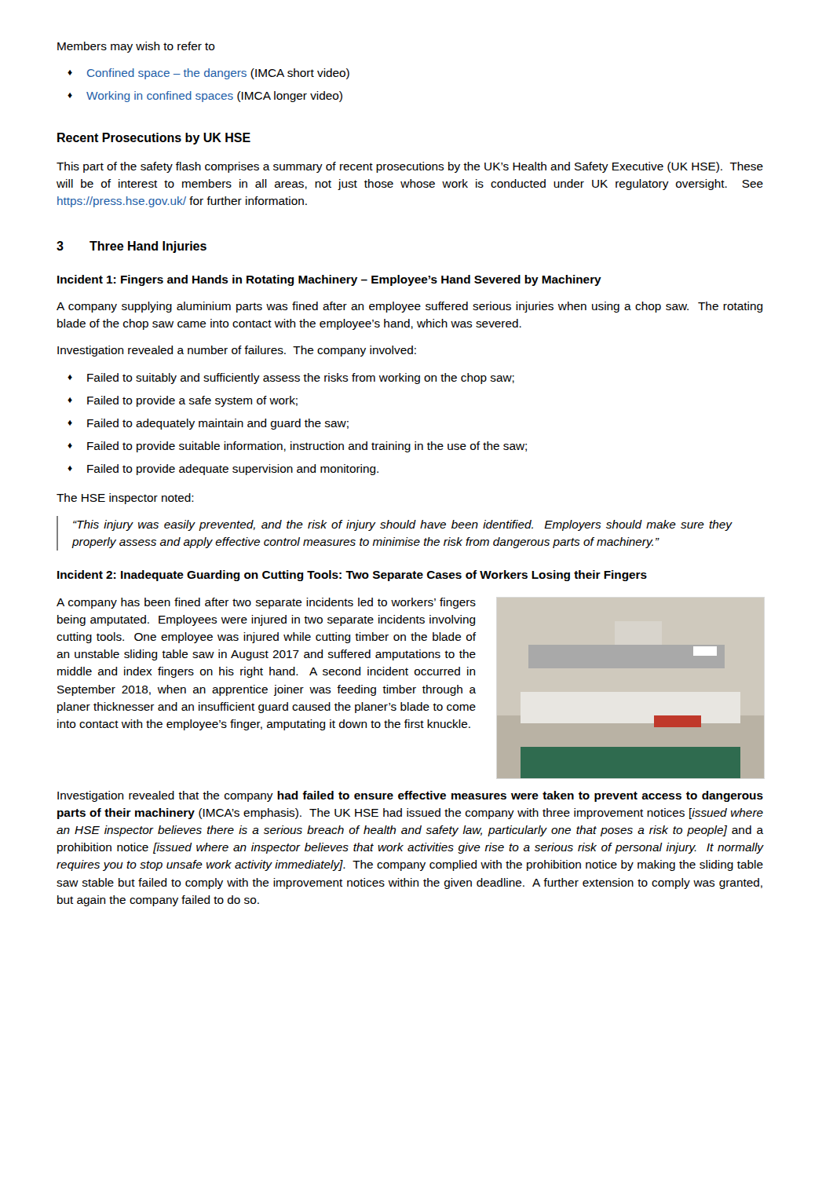Members may wish to refer to
Confined space – the dangers (IMCA short video)
Working in confined spaces (IMCA longer video)
Recent Prosecutions by UK HSE
This part of the safety flash comprises a summary of recent prosecutions by the UK’s Health and Safety Executive (UK HSE). These will be of interest to members in all areas, not just those whose work is conducted under UK regulatory oversight. See https://press.hse.gov.uk/ for further information.
3 Three Hand Injuries
Incident 1: Fingers and Hands in Rotating Machinery – Employee’s Hand Severed by Machinery
A company supplying aluminium parts was fined after an employee suffered serious injuries when using a chop saw. The rotating blade of the chop saw came into contact with the employee’s hand, which was severed.
Investigation revealed a number of failures. The company involved:
Failed to suitably and sufficiently assess the risks from working on the chop saw;
Failed to provide a safe system of work;
Failed to adequately maintain and guard the saw;
Failed to provide suitable information, instruction and training in the use of the saw;
Failed to provide adequate supervision and monitoring.
The HSE inspector noted:
“This injury was easily prevented, and the risk of injury should have been identified. Employers should make sure they properly assess and apply effective control measures to minimise the risk from dangerous parts of machinery.”
Incident 2: Inadequate Guarding on Cutting Tools: Two Separate Cases of Workers Losing their Fingers
A company has been fined after two separate incidents led to workers’ fingers being amputated. Employees were injured in two separate incidents involving cutting tools. One employee was injured while cutting timber on the blade of an unstable sliding table saw in August 2017 and suffered amputations to the middle and index fingers on his right hand. A second incident occurred in September 2018, when an apprentice joiner was feeding timber through a planer thicknesser and an insufficient guard caused the planer’s blade to come into contact with the employee’s finger, amputating it down to the first knuckle.
Investigation revealed that the company had failed to ensure effective measures were taken to prevent access to dangerous parts of their machinery (IMCA’s emphasis). The UK HSE had issued the company with three improvement notices [issued where an HSE inspector believes there is a serious breach of health and safety law, particularly one that poses a risk to people] and a prohibition notice [issued where an inspector believes that work activities give rise to a serious risk of personal injury. It normally requires you to stop unsafe work activity immediately]. The company complied with the prohibition notice by making the sliding table saw stable but failed to comply with the improvement notices within the given deadline. A further extension to comply was granted, but again the company failed to do so.